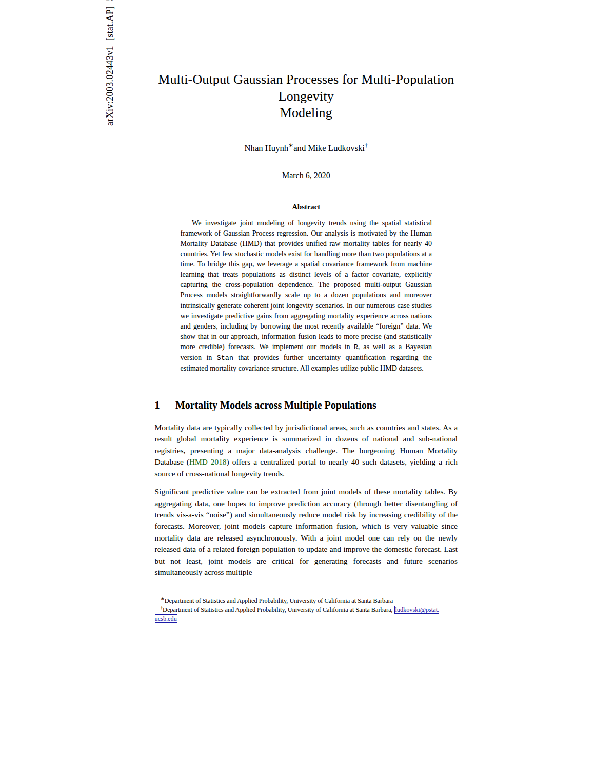arXiv:2003.02443v1 [stat.AP] 5 Mar 2020
Multi-Output Gaussian Processes for Multi-Population Longevity
Modeling
Nhan Huynh∗and Mike Ludkovski†
March 6, 2020
Abstract
We investigate joint modeling of longevity trends using the spatial statistical framework of Gaussian Process regression. Our analysis is motivated by the Human Mortality Database (HMD) that provides unified raw mortality tables for nearly 40 countries. Yet few stochastic models exist for handling more than two populations at a time. To bridge this gap, we leverage a spatial covariance framework from machine learning that treats populations as distinct levels of a factor covariate, explicitly capturing the cross-population dependence. The proposed multi-output Gaussian Process models straightforwardly scale up to a dozen populations and moreover intrinsically generate coherent joint longevity scenarios. In our numerous case studies we investigate predictive gains from aggregating mortality experience across nations and genders, including by borrowing the most recently available “foreign” data. We show that in our approach, information fusion leads to more precise (and statistically more credible) forecasts. We implement our models in R, as well as a Bayesian version in Stan that provides further uncertainty quantification regarding the estimated mortality covariance structure. All examples utilize public HMD datasets.
1 Mortality Models across Multiple Populations
Mortality data are typically collected by jurisdictional areas, such as countries and states. As a result global mortality experience is summarized in dozens of national and sub-national registries, presenting a major data-analysis challenge. The burgeoning Human Mortality Database (HMD 2018) offers a centralized portal to nearly 40 such datasets, yielding a rich source of cross-national longevity trends.
Significant predictive value can be extracted from joint models of these mortality tables. By aggregating data, one hopes to improve prediction accuracy (through better disentangling of trends vis-a-vis “noise”) and simultaneously reduce model risk by increasing credibility of the forecasts. Moreover, joint models capture information fusion, which is very valuable since mortality data are released asynchronously. With a joint model one can rely on the newly released data of a related foreign population to update and improve the domestic forecast. Last but not least, joint models are critical for generating forecasts and future scenarios simultaneously across multiple
∗Department of Statistics and Applied Probability, University of California at Santa Barbara
†Department of Statistics and Applied Probability, University of California at Santa Barbara, ludkovski@pstat.
ucsb.edu